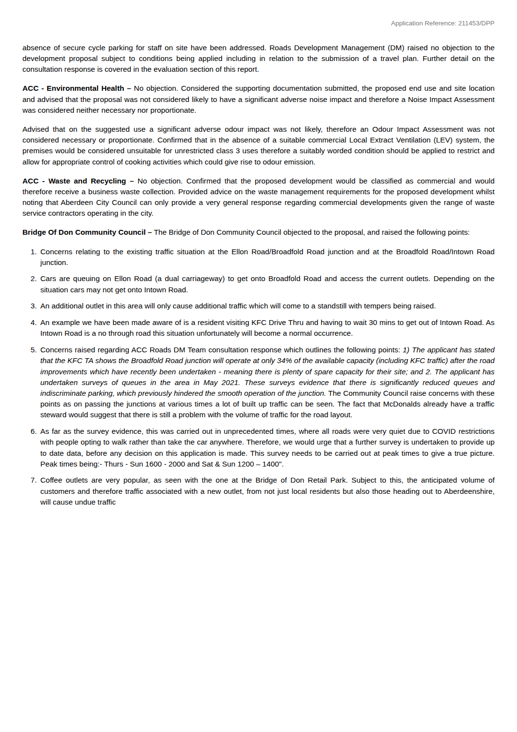Application Reference: 211453/DPP
absence of secure cycle parking for staff on site have been addressed. Roads Development Management (DM) raised no objection to the development proposal subject to conditions being applied including in relation to the submission of a travel plan. Further detail on the consultation response is covered in the evaluation section of this report.
ACC - Environmental Health – No objection. Considered the supporting documentation submitted, the proposed end use and site location and advised that the proposal was not considered likely to have a significant adverse noise impact and therefore a Noise Impact Assessment was considered neither necessary nor proportionate.
Advised that on the suggested use a significant adverse odour impact was not likely, therefore an Odour Impact Assessment was not considered necessary or proportionate. Confirmed that in the absence of a suitable commercial Local Extract Ventilation (LEV) system, the premises would be considered unsuitable for unrestricted class 3 uses therefore a suitably worded condition should be applied to restrict and allow for appropriate control of cooking activities which could give rise to odour emission.
ACC - Waste and Recycling – No objection. Confirmed that the proposed development would be classified as commercial and would therefore receive a business waste collection. Provided advice on the waste management requirements for the proposed development whilst noting that Aberdeen City Council can only provide a very general response regarding commercial developments given the range of waste service contractors operating in the city.
Bridge Of Don Community Council – The Bridge of Don Community Council objected to the proposal, and raised the following points:
Concerns relating to the existing traffic situation at the Ellon Road/Broadfold Road junction and at the Broadfold Road/Intown Road junction.
Cars are queuing on Ellon Road (a dual carriageway) to get onto Broadfold Road and access the current outlets. Depending on the situation cars may not get onto Intown Road.
An additional outlet in this area will only cause additional traffic which will come to a standstill with tempers being raised.
An example we have been made aware of is a resident visiting KFC Drive Thru and having to wait 30 mins to get out of Intown Road. As Intown Road is a no through road this situation unfortunately will become a normal occurrence.
Concerns raised regarding ACC Roads DM Team consultation response which outlines the following points: 1) The applicant has stated that the KFC TA shows the Broadfold Road junction will operate at only 34% of the available capacity (including KFC traffic) after the road improvements which have recently been undertaken - meaning there is plenty of spare capacity for their site; and 2. The applicant has undertaken surveys of queues in the area in May 2021. These surveys evidence that there is significantly reduced queues and indiscriminate parking, which previously hindered the smooth operation of the junction. The Community Council raise concerns with these points as on passing the junctions at various times a lot of built up traffic can be seen. The fact that McDonalds already have a traffic steward would suggest that there is still a problem with the volume of traffic for the road layout.
As far as the survey evidence, this was carried out in unprecedented times, where all roads were very quiet due to COVID restrictions with people opting to walk rather than take the car anywhere. Therefore, we would urge that a further survey is undertaken to provide up to date data, before any decision on this application is made. This survey needs to be carried out at peak times to give a true picture. Peak times being:- Thurs - Sun 1600 - 2000 and Sat & Sun 1200 – 1400".
Coffee outlets are very popular, as seen with the one at the Bridge of Don Retail Park. Subject to this, the anticipated volume of customers and therefore traffic associated with a new outlet, from not just local residents but also those heading out to Aberdeenshire, will cause undue traffic